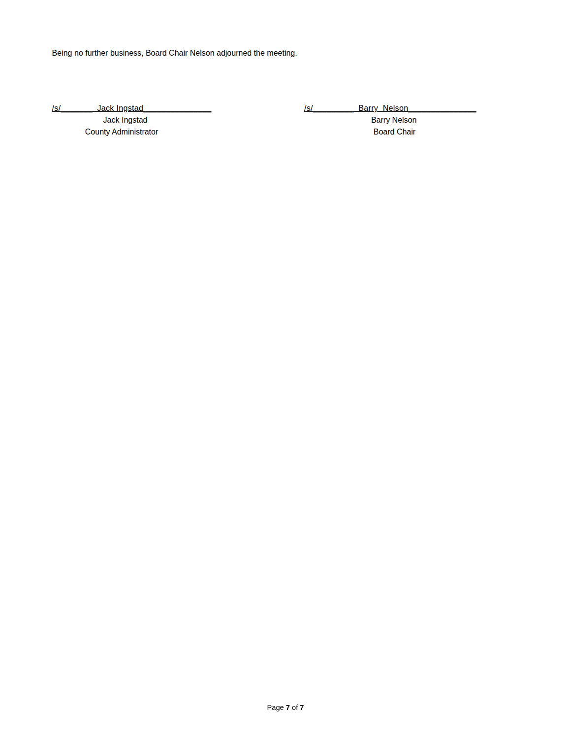Being no further business, Board Chair Nelson adjourned the meeting.
| /s/_______ Jack Ingstad_______________ Jack Ingstad County Administrator | | /s/_________ Barry Nelson_______________ Barry Nelson Board Chair |
Page 7 of 7